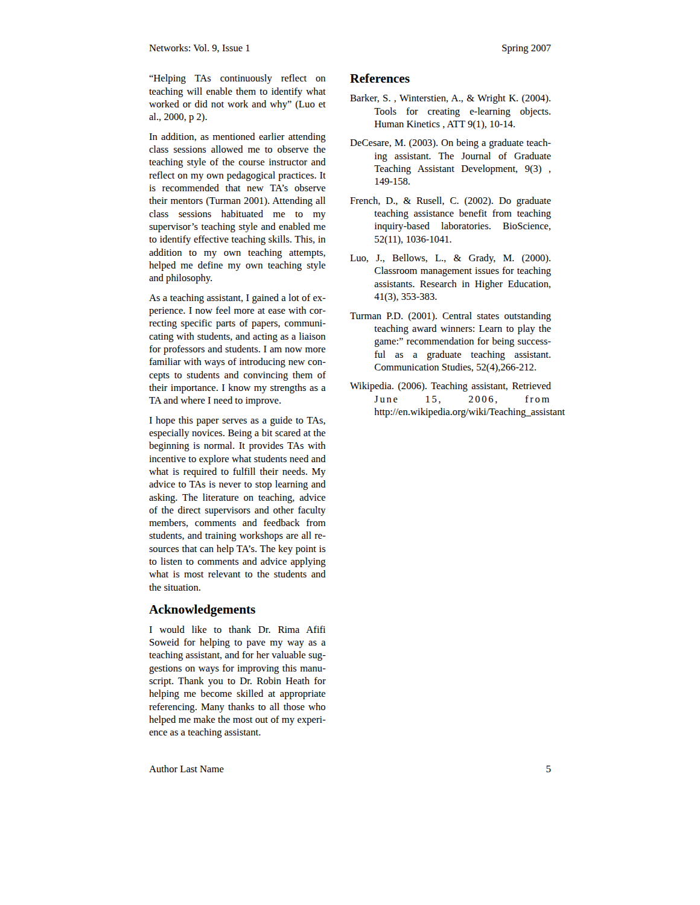Networks: Vol. 9, Issue 1
Spring 2007
“Helping TAs continuously reflect on teaching will enable them to identify what worked or did not work and why” (Luo et al., 2000, p 2).
In addition, as mentioned earlier attending class sessions allowed me to observe the teaching style of the course instructor and reflect on my own pedagogical practices. It is recommended that new TA’s observe their mentors (Turman 2001). Attending all class sessions habituated me to my supervisor’s teaching style and enabled me to identify effective teaching skills. This, in addition to my own teaching attempts, helped me define my own teaching style and philosophy.
As a teaching assistant, I gained a lot of experience. I now feel more at ease with correcting specific parts of papers, communicating with students, and acting as a liaison for professors and students. I am now more familiar with ways of introducing new concepts to students and convincing them of their importance. I know my strengths as a TA and where I need to improve.
I hope this paper serves as a guide to TAs, especially novices. Being a bit scared at the beginning is normal. It provides TAs with incentive to explore what students need and what is required to fulfill their needs. My advice to TAs is never to stop learning and asking. The literature on teaching, advice of the direct supervisors and other faculty members, comments and feedback from students, and training workshops are all resources that can help TA’s. The key point is to listen to comments and advice applying what is most relevant to the students and the situation.
Acknowledgements
I would like to thank Dr. Rima Afifi Soweid for helping to pave my way as a teaching assistant, and for her valuable suggestions on ways for improving this manuscript. Thank you to Dr. Robin Heath for helping me become skilled at appropriate referencing. Many thanks to all those who helped me make the most out of my experience as a teaching assistant.
References
Barker, S. , Winterstien, A., & Wright K. (2004). Tools for creating e-learning objects. Human Kinetics , ATT 9(1), 10-14.
DeCesare, M. (2003). On being a graduate teaching assistant. The Journal of Graduate Teaching Assistant Development, 9(3) , 149-158.
French, D., & Rusell, C. (2002). Do graduate teaching assistance benefit from teaching inquiry-based laboratories. BioScience, 52(11), 1036-1041.
Luo, J., Bellows, L., & Grady, M. (2000). Classroom management issues for teaching assistants. Research in Higher Education, 41(3), 353-383.
Turman P.D. (2001). Central states outstanding teaching award winners: Learn to play the game:” recommendation for being successful as a graduate teaching assistant. Communication Studies, 52(4),266-212.
Wikipedia. (2006). Teaching assistant, Retrieved June 15, 2006, from http://en.wikipedia.org/wiki/Teaching_assistant
Author Last Name
5